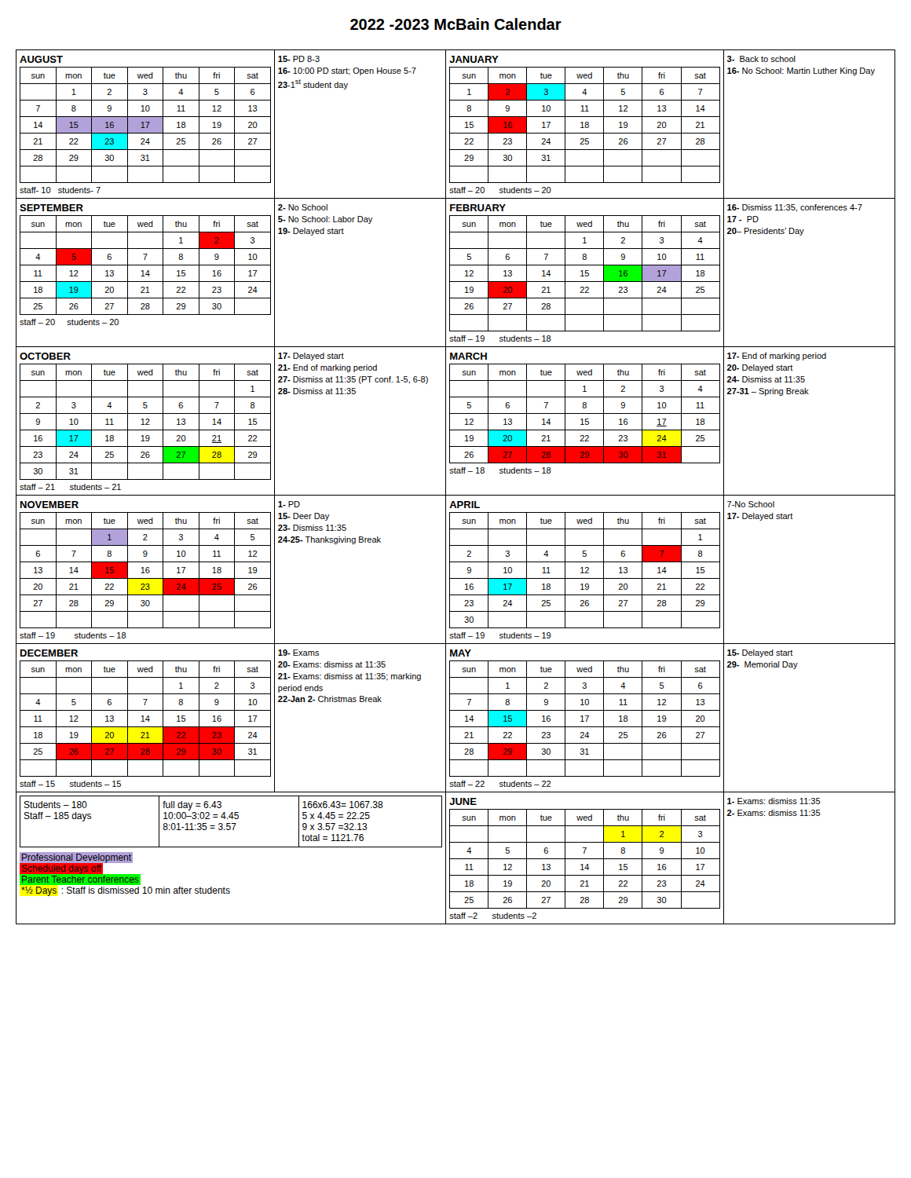2022 -2023 McBain Calendar
| AUGUST / sun / mon / tue / wed / thu / fri / sat / / --- / --- / --- / --- / --- / --- / --- / / / 1 / 2 / 3 / 4 / 5 / 6 / / 7 / 8 / 9 / 10 / 11 / 12 / 13 / / 14 / 15 / 16 / 17 / 18 / 19 / 20 / / 21 / 22 / 23 / 24 / 25 / 26 / 27 / / 28 / 29 / 30 / 31 / / / / staff- 10 students- 7 | 15- PD 8-3 16- 10:00 PD start; Open House 5-7 23 -1 st student day | JANUARY / sun / mon / tue / wed / thu / fri / sat / / --- / --- / --- / --- / --- / --- / --- / / 1 / 2 / 3 / 4 / 5 / 6 / 7 / / 8 / 9 / 10 / 11 / 12 / 13 / 14 / / 15 / 16 / 17 / 18 / 19 / 20 / 21 / / 22 / 23 / 24 / 25 / 26 / 27 / 28 / / 29 / 30 / 31 / / / / / staff – 20 students – 20 | 3- Back to school 16- No School: Martin Luther King Day |
| SEPTEMBER / sun / mon / tue / wed / thu / fri / sat / / --- / --- / --- / --- / --- / --- / --- / / / / / / 1 / 2 / 3 / / 4 / 5 / 6 / 7 / 8 / 9 / 10 / / 11 / 12 / 13 / 14 / 15 / 16 / 17 / / 18 / 19 / 20 / 21 / 22 / 23 / 24 / / 25 / 26 / 27 / 28 / 29 / 30 / / staff – 20 students – 20 | 2- No School 5- No School: Labor Day 19- Delayed start | FEBRUARY / sun / mon / tue / wed / thu / fri / sat / / --- / --- / --- / --- / --- / --- / --- / / / / / 1 / 2 / 3 / 4 / / 5 / 6 / 7 / 8 / 9 / 10 / 11 / / 12 / 13 / 14 / 15 / 16 / 17 / 18 / / 19 / 20 / 21 / 22 / 23 / 24 / 25 / / 26 / 27 / 28 / / / / / staff – 19 students – 18 | 16- Dismiss 11:35, conferences 4-7 17 - PD 20 – Presidents’ Day |
| OCTOBER / sun / mon / tue / wed / thu / fri / sat / / --- / --- / --- / --- / --- / --- / --- / / / / / / / / 1 / / 2 / 3 / 4 / 5 / 6 / 7 / 8 / / 9 / 10 / 11 / 12 / 13 / 14 / 15 / / 16 / 17 / 18 / 19 / 20 / 21 / 22 / / 23 / 24 / 25 / 26 / 27 / 28 / 29 / / 30 / 31 / / / / / / staff – 21 students – 21 | 17- Delayed start 21- End of marking period 27- Dismiss at 11:35 (PT conf. 1-5, 6-8) 28- Dismiss at 11:35 | MARCH / sun / mon / tue / wed / thu / fri / sat / / --- / --- / --- / --- / --- / --- / --- / / / / / 1 / 2 / 3 / 4 / / 5 / 6 / 7 / 8 / 9 / 10 / 11 / / 12 / 13 / 14 / 15 / 16 / 17 / 18 / / 19 / 20 / 21 / 22 / 23 / 24 / 25 / / 26 / 27 / 28 / 29 / 30 / 31 / / staff – 18 students – 18 | 17- End of marking period 20- Delayed start 24- Dismiss at 11:35 27-31 – Spring Break |
| NOVEMBER / sun / mon / tue / wed / thu / fri / sat / / --- / --- / --- / --- / --- / --- / --- / / / / 1 / 2 / 3 / 4 / 5 / / 6 / 7 / 8 / 9 / 10 / 11 / 12 / / 13 / 14 / 15 / 16 / 17 / 18 / 19 / / 20 / 21 / 22 / 23 / 24 / 25 / 26 / / 27 / 28 / 29 / 30 / / / / staff – 19 students – 18 | 1- PD 15- Deer Day 23- Dismiss 11:35 24-25- Thanksgiving Break | APRIL / sun / mon / tue / wed / thu / fri / sat / / --- / --- / --- / --- / --- / --- / --- / / / / / / / / 1 / / 2 / 3 / 4 / 5 / 6 / 7 / 8 / / 9 / 10 / 11 / 12 / 13 / 14 / 15 / / 16 / 17 / 18 / 19 / 20 / 21 / 22 / / 23 / 24 / 25 / 26 / 27 / 28 / 29 / / 30 / / / / / / / staff – 19 students – 19 | 7-No School 17- Delayed start |
| DECEMBER / sun / mon / tue / wed / thu / fri / sat / / --- / --- / --- / --- / --- / --- / --- / / / / / / 1 / 2 / 3 / / 4 / 5 / 6 / 7 / 8 / 9 / 10 / / 11 / 12 / 13 / 14 / 15 / 16 / 17 / / 18 / 19 / 20 / 21 / 22 / 23 / 24 / / 25 / 26 / 27 / 28 / 29 / 30 / 31 / staff – 15 students – 15 | 19- Exams 20- Exams: dismiss at 11:35 21- Exams: dismiss at 11:35; marking period ends 22-Jan 2- Christmas Break | MAY / sun / mon / tue / wed / thu / fri / sat / / --- / --- / --- / --- / --- / --- / --- / / / 1 / 2 / 3 / 4 / 5 / 6 / / 7 / 8 / 9 / 10 / 11 / 12 / 13 / / 14 / 15 / 16 / 17 / 18 / 19 / 20 / / 21 / 22 / 23 / 24 / 25 / 26 / 27 / / 28 / 29 / 30 / 31 / / / / staff – 22 students – 22 | 15- Delayed start 29- Memorial Day |
| / Students – 180 Staff – 185 days / full day = 6.43 10:00–3:02 = 4.45 8:01-11:35 = 3.57 / 166x6.43= 1067.38 5 x 4.45 = 22.25 9 x 3.57 =32.13 total = 1121.76 / Professional Development Scheduled days off Parent Teacher conferences *½ Days : Staff is dismissed 10 min after students | JUNE / sun / mon / tue / wed / thu / fri / sat / / --- / --- / --- / --- / --- / --- / --- / / / / / / 1 / 2 / 3 / / 4 / 5 / 6 / 7 / 8 / 9 / 10 / / 11 / 12 / 13 / 14 / 15 / 16 / 17 / / 18 / 19 / 20 / 21 / 22 / 23 / 24 / / 25 / 26 / 27 / 28 / 29 / 30 / / staff –2 students –2 | 1- Exams: dismiss 11:35 2- Exams: dismiss 11:35 |